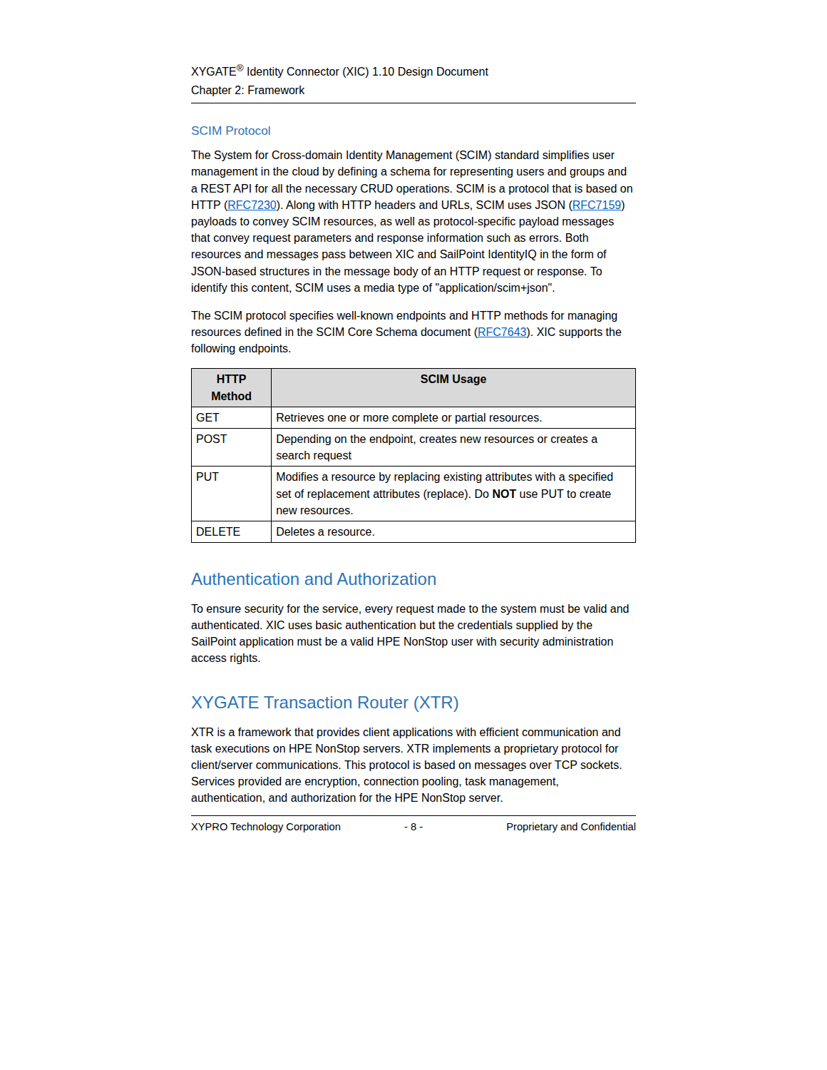XYGATE® Identity Connector (XIC) 1.10 Design Document
Chapter 2: Framework
SCIM Protocol
The System for Cross-domain Identity Management (SCIM) standard simplifies user management in the cloud by defining a schema for representing users and groups and a REST API for all the necessary CRUD operations. SCIM is a protocol that is based on HTTP (RFC7230). Along with HTTP headers and URLs, SCIM uses JSON (RFC7159) payloads to convey SCIM resources, as well as protocol-specific payload messages that convey request parameters and response information such as errors. Both resources and messages pass between XIC and SailPoint IdentityIQ in the form of JSON-based structures in the message body of an HTTP request or response. To identify this content, SCIM uses a media type of "application/scim+json".
The SCIM protocol specifies well-known endpoints and HTTP methods for managing resources defined in the SCIM Core Schema document (RFC7643). XIC supports the following endpoints.
| HTTP Method | SCIM Usage |
| --- | --- |
| GET | Retrieves one or more complete or partial resources. |
| POST | Depending on the endpoint, creates new resources or creates a search request |
| PUT | Modifies a resource by replacing existing attributes with a specified set of replacement attributes (replace). Do NOT use PUT to create new resources. |
| DELETE | Deletes a resource. |
Authentication and Authorization
To ensure security for the service, every request made to the system must be valid and authenticated. XIC uses basic authentication but the credentials supplied by the SailPoint application must be a valid HPE NonStop user with security administration access rights.
XYGATE Transaction Router (XTR)
XTR is a framework that provides client applications with efficient communication and task executions on HPE NonStop servers. XTR implements a proprietary protocol for client/server communications. This protocol is based on messages over TCP sockets. Services provided are encryption, connection pooling, task management, authentication, and authorization for the HPE NonStop server.
XYPRO Technology Corporation
- 8 -
Proprietary and Confidential